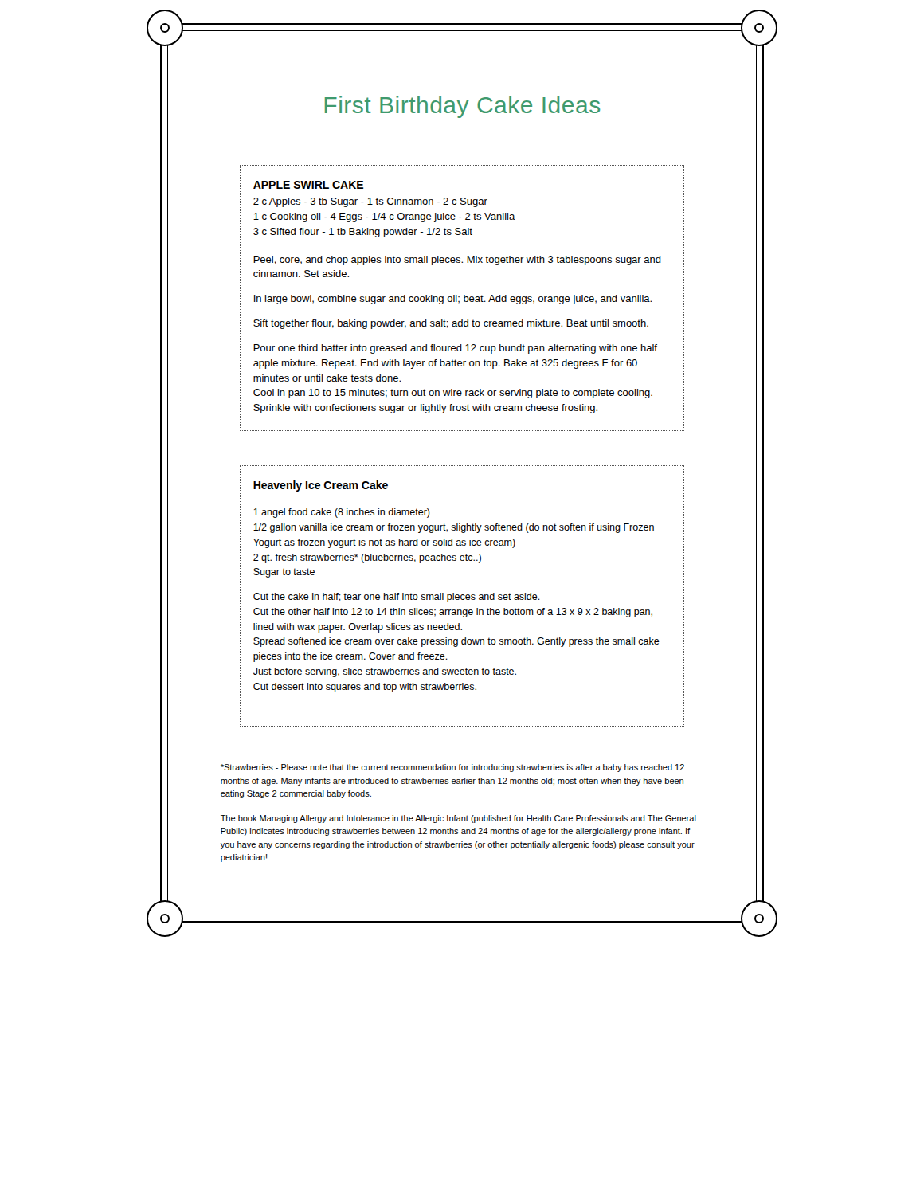First Birthday Cake Ideas
APPLE SWIRL CAKE
2 c Apples - 3 tb Sugar - 1 ts Cinnamon - 2 c Sugar
1 c Cooking oil - 4 Eggs - 1/4 c Orange juice - 2 ts Vanilla
3 c Sifted flour - 1 tb Baking powder - 1/2 ts Salt
Peel, core, and chop apples into small pieces. Mix together with 3 tablespoons sugar and cinnamon. Set aside.
In large bowl, combine sugar and cooking oil; beat. Add eggs, orange juice, and vanilla.
Sift together flour, baking powder, and salt; add to creamed mixture. Beat until smooth.
Pour one third batter into greased and floured 12 cup bundt pan alternating with one half apple mixture. Repeat. End with layer of batter on top. Bake at 325 degrees F for 60 minutes or until cake tests done.
Cool in pan 10 to 15 minutes; turn out on wire rack or serving plate to complete cooling. Sprinkle with confectioners sugar or lightly frost with cream cheese frosting.
Heavenly Ice Cream Cake
1 angel food cake (8 inches in diameter)
1/2 gallon vanilla ice cream or frozen yogurt, slightly softened (do not soften if using Frozen Yogurt as frozen yogurt is not as hard or solid as ice cream)
2 qt. fresh strawberries* (blueberries, peaches etc..)
Sugar to taste
Cut the cake in half; tear one half into small pieces and set aside.
Cut the other half into 12 to 14 thin slices; arrange in the bottom of a 13 x 9 x 2 baking pan, lined with wax paper. Overlap slices as needed.
Spread softened ice cream over cake pressing down to smooth. Gently press the small cake pieces into the ice cream. Cover and freeze.
Just before serving, slice strawberries and sweeten to taste.
Cut dessert into squares and top with strawberries.
*Strawberries - Please note that the current recommendation for introducing strawberries is after a baby has reached 12 months of age. Many infants are introduced to strawberries earlier than 12 months old; most often when they have been eating Stage 2 commercial baby foods.
The book Managing Allergy and Intolerance in the Allergic Infant (published for Health Care Professionals and The General Public) indicates introducing strawberries between 12 months and 24 months of age for the allergic/allergy prone infant. If you have any concerns regarding the introduction of strawberries (or other potentially allergenic foods) please consult your pediatrician!